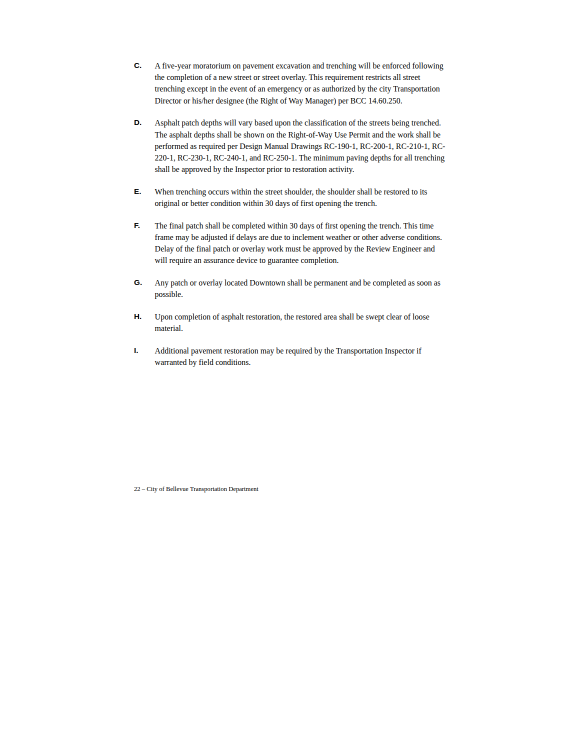C. A five-year moratorium on pavement excavation and trenching will be enforced following the completion of a new street or street overlay. This requirement restricts all street trenching except in the event of an emergency or as authorized by the city Transportation Director or his/her designee (the Right of Way Manager) per BCC 14.60.250.
D. Asphalt patch depths will vary based upon the classification of the streets being trenched. The asphalt depths shall be shown on the Right-of-Way Use Permit and the work shall be performed as required per Design Manual Drawings RC-190-1, RC-200-1, RC-210-1, RC-220-1, RC-230-1, RC-240-1, and RC-250-1. The minimum paving depths for all trenching shall be approved by the Inspector prior to restoration activity.
E. When trenching occurs within the street shoulder, the shoulder shall be restored to its original or better condition within 30 days of first opening the trench.
F. The final patch shall be completed within 30 days of first opening the trench. This time frame may be adjusted if delays are due to inclement weather or other adverse conditions. Delay of the final patch or overlay work must be approved by the Review Engineer and will require an assurance device to guarantee completion.
G. Any patch or overlay located Downtown shall be permanent and be completed as soon as possible.
H. Upon completion of asphalt restoration, the restored area shall be swept clear of loose material.
I. Additional pavement restoration may be required by the Transportation Inspector if warranted by field conditions.
22 – City of Bellevue Transportation Department